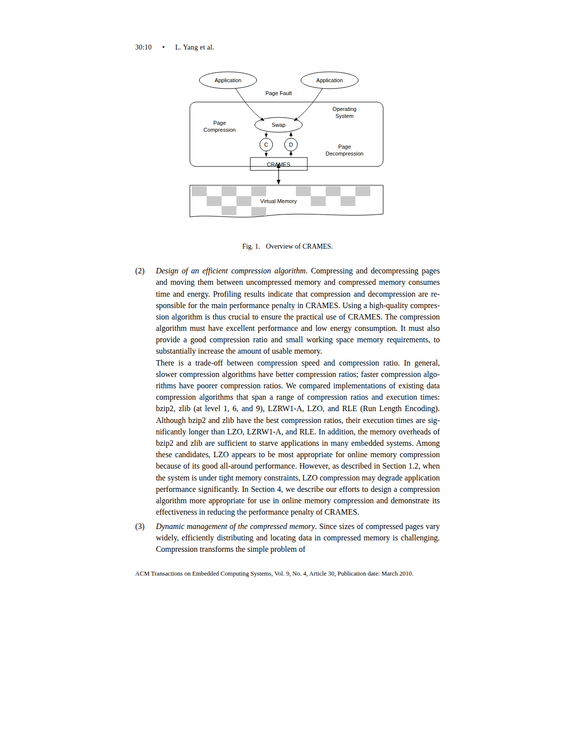30:10•L. Yang et al.
Application Application Page Fault Operating System Swap Page Compression Page Decompression C D CRAMES Virtual Memory
Fig. 1. Overview of CRAMES.
(2)
Design of an efficient compression algorithm. Compressing and decompressing pages and moving them between uncompressed memory and compressed memory consumes time and energy. Profiling results indicate that compression and decompression are responsible for the main performance penalty in CRAMES. Using a high-quality compression algorithm is thus crucial to ensure the practical use of CRAMES. The compression algorithm must have excellent performance and low energy consumption. It must also provide a good compression ratio and small working space memory requirements, to substantially increase the amount of usable memory.
There is a trade-off between compression speed and compression ratio. In general, slower compression algorithms have better compression ratios; faster compression algorithms have poorer compression ratios. We compared implementations of existing data compression algorithms that span a range of compression ratios and execution times: bzip2, zlib (at level 1, 6, and 9), LZRW1-A, LZO, and RLE (Run Length Encoding). Although bzip2 and zlib have the best compression ratios, their execution times are significantly longer than LZO, LZRW1-A, and RLE. In addition, the memory overheads of bzip2 and zlib are sufficient to starve applications in many embedded systems. Among these candidates, LZO appears to be most appropriate for online memory compression because of its good all-around performance. However, as described in Section 1.2, when the system is under tight memory constraints, LZO compression may degrade application performance significantly. In Section 4, we describe our efforts to design a compression algorithm more appropriate for use in online memory compression and demonstrate its effectiveness in reducing the performance penalty of CRAMES.
(3)
Dynamic management of the compressed memory. Since sizes of compressed pages vary widely, efficiently distributing and locating data in compressed memory is challenging. Compression transforms the simple problem of
ACM Transactions on Embedded Computing Systems, Vol. 9, No. 4, Article 30, Publication date: March 2010.